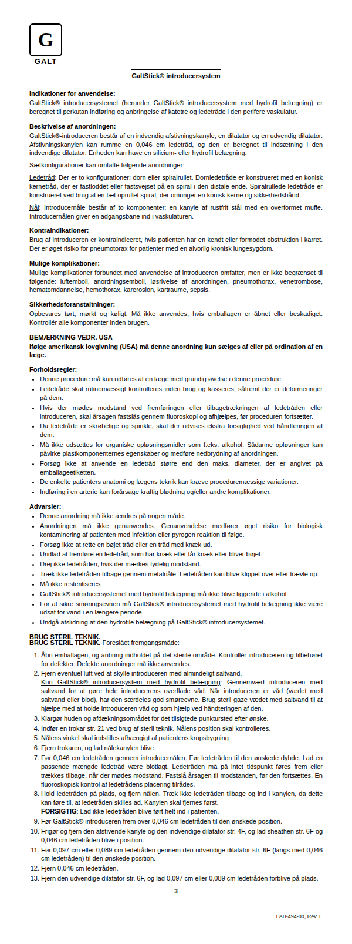G
GALT
GaltStick® introducersystem
Indikationer for anvendelse:
GaltStick® introducersystemet (herunder GaltStick® introducersystem med hydrofil belægning) er beregnet til perkutan indføring og anbringelse af katetre og ledetråde i den perifere vaskulatur.
Beskrivelse af anordningen:
GaltStick®-introduceren består af en indvendig afstivningskanyle, en dilatator og en udvendig dilatator. Afstivningskanylen kan rumme en 0,046 cm ledetråd, og den er beregnet til indsætning i den indvendige dilatator. Enheden kan have en silicium- eller hydrofil belægning.
Sætkonfigurationer kan omfatte følgende anordninger:
Ledetråd: Der er to konfigurationer: dorn eller spiralrullet. Dornledetråde er konstrueret med en konisk kernetråd, der er fastloddet eller fastsvejset på en spiral i den distale ende. Spiralrullede ledetråde er konstrueret ved brug af en tæt oprullet spiral, der omringer en konisk kerne og sikkerhedsbånd.
Nål: Introducernåle består af to komponenter: en kanyle af rustfrit stål med en overformet muffe. Introducernålen giver en adgangsbane ind i vaskulaturen.
Kontraindikationer:
Brug af introduceren er kontraindiceret, hvis patienten har en kendt eller formodet obstruktion i karret. Der er øget risiko for pneumotorax for patienter med en alvorlig kronisk lungesygdom.
Mulige komplikationer:
Mulige komplikationer forbundet med anvendelse af introduceren omfatter, men er ikke begrænset til følgende: luftemboli, anordningsemboli, løsrivelse af anordningen, pneumothorax, venetrombose, hematomdannelse, hemothorax, karerosion, kartraume, sepsis.
Sikkerhedsforanstaltninger:
Opbevares tørt, mørkt og køligt. Må ikke anvendes, hvis emballagen er åbnet eller beskadiget. Kontrollér alle komponenter inden brugen.
BEMÆRKNING VEDR. USA
Ifølge amerikansk lovgivning (USA) må denne anordning kun sælges af eller på ordination af en læge.
Forholdsregler:
Denne procedure må kun udføres af en læge med grundig øvelse i denne procedure.
Ledetråde skal rutinemæssigt kontrolleres inden brug og kasseres, såfremt der er deformeringer på dem.
Hvis der mødes modstand ved fremføringen eller tilbagetrækningen af ledetråden eller introduceren, skal årsagen fastslås gennem fluoroskopi og afhjælpes, før proceduren fortsætter.
Da ledetråde er skrøbelige og spinkle, skal der udvises ekstra forsigtighed ved håndteringen af dem.
Må ikke udsættes for organiske opløsningsmidler som f.eks. alkohol. Sådanne opløsninger kan påvirke plastkomponenternes egenskaber og medføre nedbrydning af anordningen.
Forsøg ikke at anvende en ledetråd større end den maks. diameter, der er angivet på emballageetiketten.
De enkelte patienters anatomi og lægens teknik kan kræve proceduremæssige variationer.
Indføring i en arterie kan forårsage kraftig blødning og/eller andre komplikationer.
Advarsler:
Denne anordning må ikke ændres på nogen måde.
Anordningen må ikke genanvendes. Genanvendelse medfører øget risiko for biologisk kontaminering af patienten med infektion eller pyrogen reaktion til følge.
Forsøg ikke at rette en bøjet tråd eller en tråd med knæk ud.
Undlad at fremføre en ledetråd, som har knæk eller får knæk eller bliver bøjet.
Drej ikke ledetråden, hvis der mærkes tydelig modstand.
Træk ikke ledetråden tilbage gennem metalnåle. Ledetråden kan blive klippet over eller trævle op.
Må ikke resteriliseres.
GaltStick® introducersystemet med hydrofil belægning må ikke blive liggende i alkohol.
For at sikre smøringsevnen må GaltStick® introducersystemet med hydrofil belægning ikke være udsat for vand i en længere periode.
Undgå afslidning af den hydrofile belægning på GaltStick® introducersystemet.
BRUG STERIL TEKNIK.
BRUG STERIL TEKNIK. Foreslået fremgangsmåde:
Åbn emballagen, og anbring indholdet på det sterile område. Kontrollér introduceren og tilbehøret for defekter. Defekte anordninger må ikke anvendes.
Fjern eventuel luft ved at skylle introduceren med almindeligt saltvand.
Kun GaltStick® introducersystem med hydrofil belægning: Gennemvæd introduceren med saltvand for at gøre hele introducerens overflade våd. Når introduceren er våd (vædet med saltvand eller blod), har den særdeles god smøreevne. Brug steril gaze vædet med saltvand til at hjælpe med at holde introduceren våd og som hjælp ved håndteringen af den.
Klargør huden og afdækningsområdet for det tilsigtede punktursted efter ønske.
Indfør en trokar str. 21 ved brug af steril teknik. Nålens position skal kontrolleres.
Nålens vinkel skal indstilles afhængigt af patientens kropsbygning.
Fjern trokaren, og lad nålekanylen blive.
Før 0,046 cm ledetråden gennem introducernålen. Før ledetråden til den ønskede dybde. Lad en passende mængde ledetråd være blotlagt. Ledetråden må på intet tidspunkt føres frem eller trækkes tilbage, når der mødes modstand. Fastslå årsagen til modstanden, før den fortsættes. En fluoroskopisk kontrol af ledetrådens placering tilrådes.
Hold ledetråden på plads, og fjern nålen. Træk ikke ledetråden tilbage og ind i kanylen, da dette kan føre til, at ledetråden skilles ad. Kanylen skal fjernes først.
FORSIGTIG: Lad ikke ledetråden blive ført helt ind i patienten.
Før GaltStick® introduceren frem over 0,046 cm ledetråden til den ønskede position.
Frigør og fjern den afstivende kanyle og den indvendige dilatator str. 4F, og lad sheathen str. 6F og 0,046 cm ledetråden blive i position.
Før 0,097 cm eller 0,089 cm ledetråden gennem den udvendige dilatator str. 6F (langs med 0,046 cm ledetråden) til den ønskede position.
Fjern 0,046 cm ledetråden.
Fjern den udvendige dilatator str. 6F, og lad 0,097 cm eller 0,089 cm ledetråden forblive på plads.
3
LAB-494-00, Rev. E